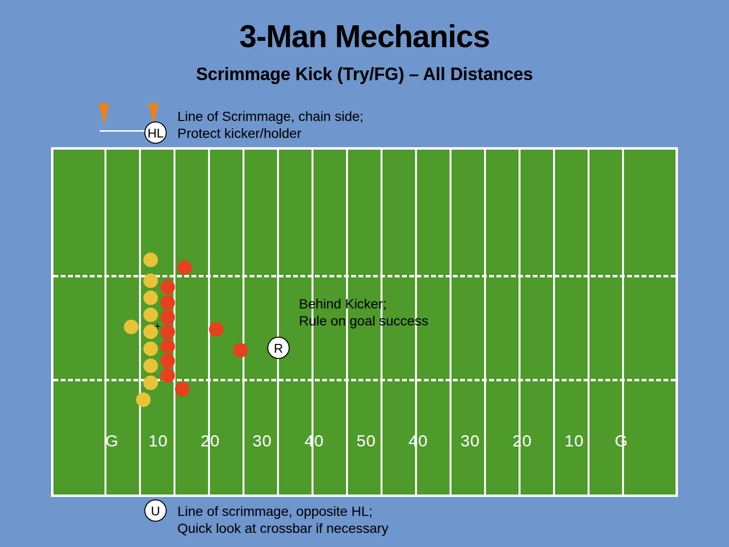3-Man Mechanics
Scrimmage Kick (Try/FG) – All Distances
HL
Line of Scrimmage, chain side;
Protect kicker/holder
G 10 20 30 40 50 40 30 20 10 G
+
R
Behind Kicker;
Rule on goal success
U
Line of scrimmage, opposite HL;
Quick look at crossbar if necessary